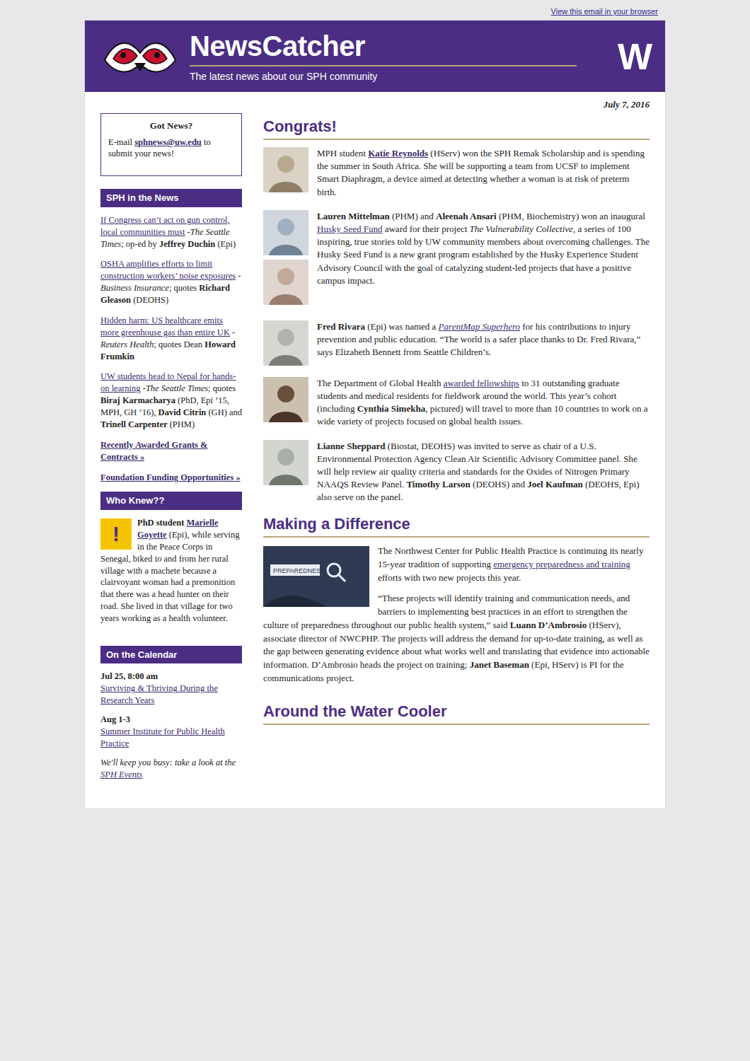View this email in your browser
NewsCatcher
The latest news about our SPH community
W
July 7, 2016
Got News?
E-mail sphnews@uw.edu to submit your news!
SPH in the News
If Congress can’t act on gun control, local communities must -The Seattle Times; op-ed by Jeffrey Duchin (Epi)
OSHA amplifies efforts to limit construction workers’ noise exposures - Business Insurance; quotes Richard Gleason (DEOHS)
Hidden harm: US healthcare emits more greenhouse gas than entire UK - Reuters Health; quotes Dean Howard Frumkin
UW students head to Nepal for hands-on learning -The Seattle Times; quotes Biraj Karmacharya (PhD, Epi ’15, MPH, GH ’16), David Citrin (GH) and Trinell Carpenter (PHM)
Recently Awarded Grants & Contracts »
Foundation Funding Opportunities »
Who Knew??
!
PhD student Marielle Goyette (Epi), while serving in the Peace Corps in Senegal, biked to and from her rural village with a machete because a clairvoyant woman had a premonition that there was a head hunter on their road. She lived in that village for two years working as a health volunteer.
On the Calendar
Jul 25, 8:00 am
Surviving & Thriving During the Research Years
Aug 1-3
Summer Institute for Public Health Practice
We'll keep you busy: take a look at the SPH Events
Congrats!
MPH student Katie Reynolds (HServ) won the SPH Remak Scholarship and is spending the summer in South Africa. She will be supporting a team from UCSF to implement Smart Diaphragm, a device aimed at detecting whether a woman is at risk of preterm birth.
Lauren Mittelman (PHM) and Aleenah Ansari (PHM, Biochemistry) won an inaugural Husky Seed Fund award for their project The Vulnerability Collective, a series of 100 inspiring, true stories told by UW community members about overcoming challenges. The Husky Seed Fund is a new grant program established by the Husky Experience Student Advisory Council with the goal of catalyzing student-led projects that have a positive campus impact.
Fred Rivara (Epi) was named a ParentMap Superhero for his contributions to injury prevention and public education. “The world is a safer place thanks to Dr. Fred Rivara,” says Elizabeth Bennett from Seattle Children’s.
The Department of Global Health awarded fellowships to 31 outstanding graduate students and medical residents for fieldwork around the world. This year’s cohort (including Cynthia Simekha, pictured) will travel to more than 10 countries to work on a wide variety of projects focused on global health issues.
Lianne Sheppard (Biostat, DEOHS) was invited to serve as chair of a U.S. Environmental Protection Agency Clean Air Scientific Advisory Committee panel. She will help review air quality criteria and standards for the Oxides of Nitrogen Primary NAAQS Review Panel. Timothy Larson (DEOHS) and Joel Kaufman (DEOHS, Epi) also serve on the panel.
Making a Difference
PREPAREDNESS TRAINING
The Northwest Center for Public Health Practice is continuing its nearly 15-year tradition of supporting emergency preparedness and training efforts with two new projects this year.
“These projects will identify training and communication needs, and barriers to implementing best practices in an effort to strengthen the culture of preparedness throughout our public health system,” said Luann D’Ambrosio (HServ), associate director of NWCPHP. The projects will address the demand for up-to-date training, as well as the gap between generating evidence about what works well and translating that evidence into actionable information. D’Ambrosio heads the project on training; Janet Baseman (Epi, HServ) is PI for the communications project.
Around the Water Cooler